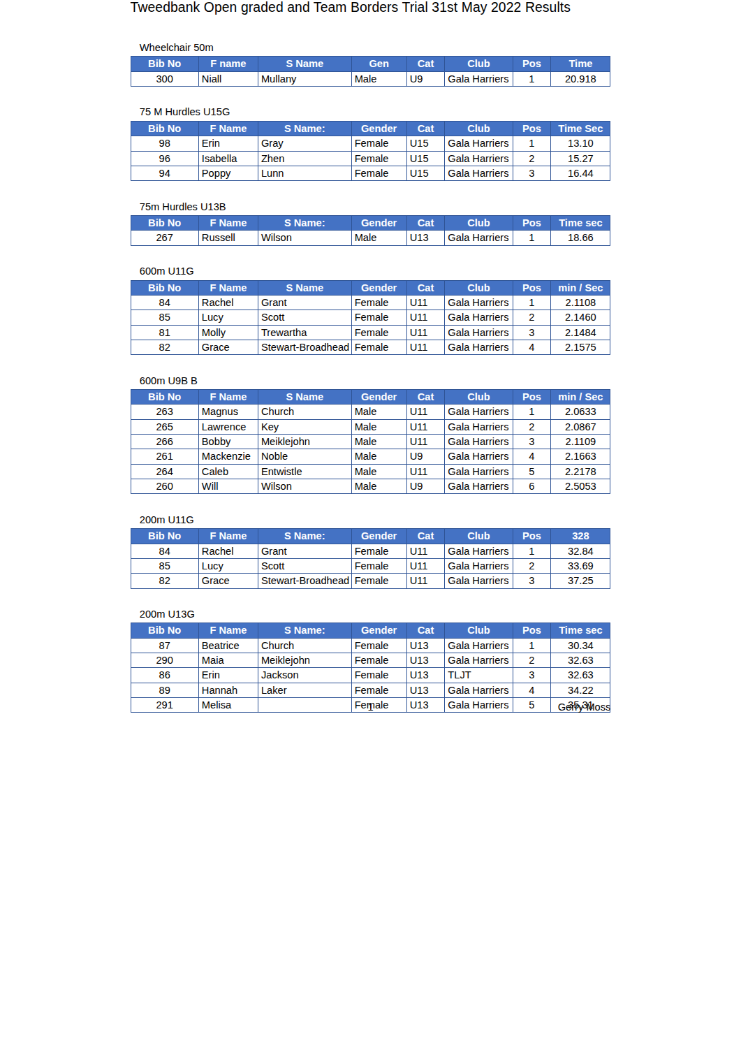Tweedbank Open graded and Team Borders Trial 31st May 2022 Results
Wheelchair 50m
| Bib No | F name | S Name | Gen | Cat | Club | Pos | Time |
| --- | --- | --- | --- | --- | --- | --- | --- |
| 300 | Niall | Mullany | Male | U9 | Gala Harriers | 1 | 20.918 |
75 M Hurdles U15G
| Bib No | F Name | S Name: | Gender | Cat | Club | Pos | Time Sec |
| --- | --- | --- | --- | --- | --- | --- | --- |
| 98 | Erin | Gray | Female | U15 | Gala Harriers | 1 | 13.10 |
| 96 | Isabella | Zhen | Female | U15 | Gala Harriers | 2 | 15.27 |
| 94 | Poppy | Lunn | Female | U15 | Gala Harriers | 3 | 16.44 |
75m Hurdles U13B
| Bib No | F Name | S Name: | Gender | Cat | Club | Pos | Time sec |
| --- | --- | --- | --- | --- | --- | --- | --- |
| 267 | Russell | Wilson | Male | U13 | Gala Harriers | 1 | 18.66 |
600m U11G
| Bib No | F Name | S Name | Gender | Cat | Club | Pos | min / Sec |
| --- | --- | --- | --- | --- | --- | --- | --- |
| 84 | Rachel | Grant | Female | U11 | Gala Harriers | 1 | 2.1108 |
| 85 | Lucy | Scott | Female | U11 | Gala Harriers | 2 | 2.1460 |
| 81 | Molly | Trewartha | Female | U11 | Gala Harriers | 3 | 2.1484 |
| 82 | Grace | Stewart-Broadhead | Female | U11 | Gala Harriers | 4 | 2.1575 |
600m U9B B
| Bib No | F Name | S Name | Gender | Cat | Club | Pos | min / Sec |
| --- | --- | --- | --- | --- | --- | --- | --- |
| 263 | Magnus | Church | Male | U11 | Gala Harriers | 1 | 2.0633 |
| 265 | Lawrence | Key | Male | U11 | Gala Harriers | 2 | 2.0867 |
| 266 | Bobby | Meiklejohn | Male | U11 | Gala Harriers | 3 | 2.1109 |
| 261 | Mackenzie | Noble | Male | U9 | Gala Harriers | 4 | 2.1663 |
| 264 | Caleb | Entwistle | Male | U11 | Gala Harriers | 5 | 2.2178 |
| 260 | Will | Wilson | Male | U9 | Gala Harriers | 6 | 2.5053 |
200m U11G
| Bib No | F Name | S Name: | Gender | Cat | Club | Pos | 328 |
| --- | --- | --- | --- | --- | --- | --- | --- |
| 84 | Rachel | Grant | Female | U11 | Gala Harriers | 1 | 32.84 |
| 85 | Lucy | Scott | Female | U11 | Gala Harriers | 2 | 33.69 |
| 82 | Grace | Stewart-Broadhead | Female | U11 | Gala Harriers | 3 | 37.25 |
200m U13G
| Bib No | F Name | S Name: | Gender | Cat | Club | Pos | Time sec |
| --- | --- | --- | --- | --- | --- | --- | --- |
| 87 | Beatrice | Church | Female | U13 | Gala Harriers | 1 | 30.34 |
| 290 | Maia | Meiklejohn | Female | U13 | Gala Harriers | 2 | 32.63 |
| 86 | Erin | Jackson | Female | U13 | TLJT | 3 | 32.63 |
| 89 | Hannah | Laker | Female | U13 | Gala Harriers | 4 | 34.22 |
| 291 | Melisa | | Female | U13 | Gala Harriers | 5 | 35.31 |
1
Gerry Moss